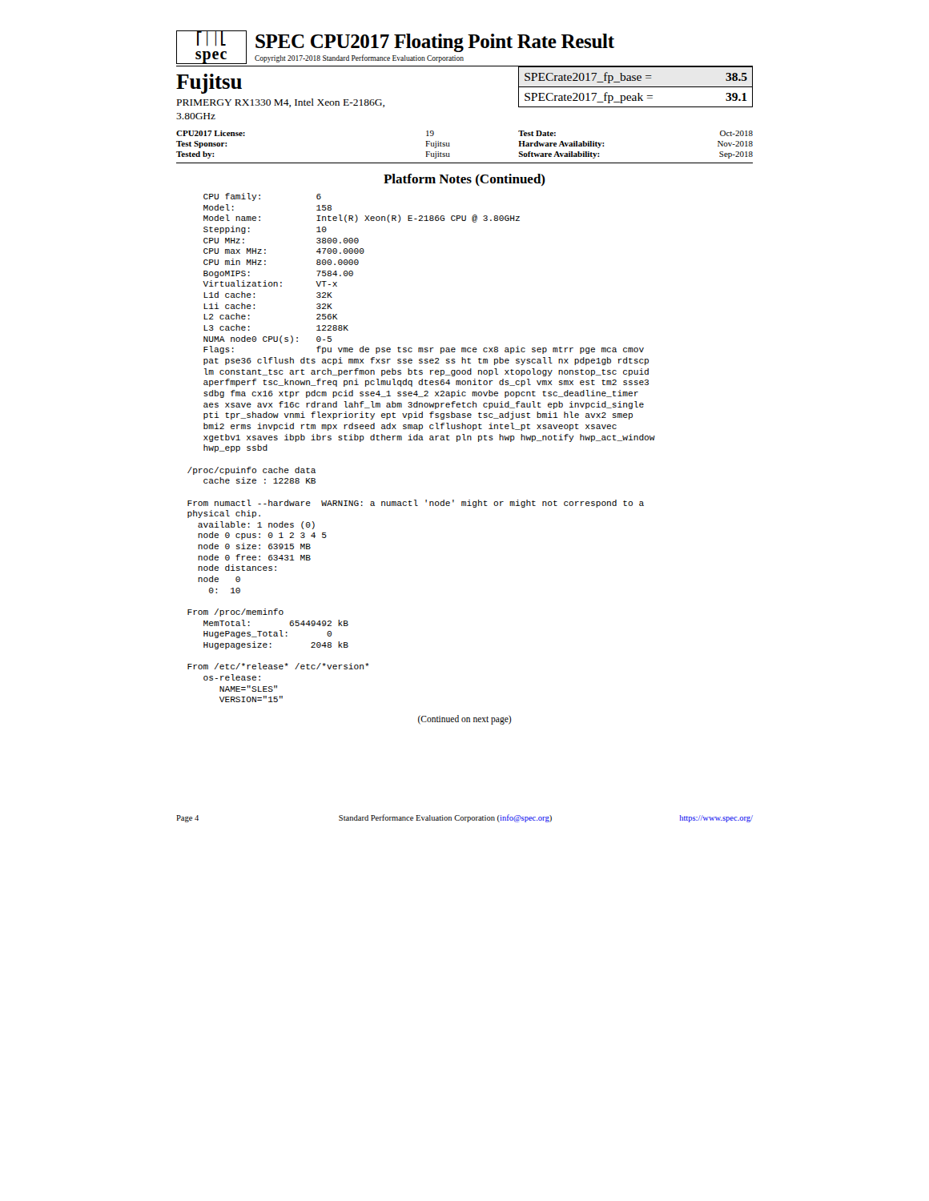⎡││⎣
spec
SPEC CPU2017 Floating Point Rate Result
Copyright 2017-2018 Standard Performance Evaluation Corporation
Fujitsu
PRIMERGY RX1330 M4, Intel Xeon E-2186G,
3.80GHz
SPECrate2017_fp_base = 38.5
SPECrate2017_fp_peak = 39.1
| CPU2017 License: | 19 |
| Test Sponsor: | Fujitsu |
| Tested by: | Fujitsu |
| Test Date: | Oct-2018 |
| Hardware Availability: | Nov-2018 |
| Software Availability: | Sep-2018 |
Platform Notes (Continued)
     CPU family:          6
     Model:               158
     Model name:          Intel(R) Xeon(R) E-2186G CPU @ 3.80GHz
     Stepping:            10
     CPU MHz:             3800.000
     CPU max MHz:         4700.0000
     CPU min MHz:         800.0000
     BogoMIPS:            7584.00
     Virtualization:      VT-x
     L1d cache:           32K
     L1i cache:           32K
     L2 cache:            256K
     L3 cache:            12288K
     NUMA node0 CPU(s):   0-5
     Flags:               fpu vme de pse tsc msr pae mce cx8 apic sep mtrr pge mca cmov
     pat pse36 clflush dts acpi mmx fxsr sse sse2 ss ht tm pbe syscall nx pdpe1gb rdtscp
     lm constant_tsc art arch_perfmon pebs bts rep_good nopl xtopology nonstop_tsc cpuid
     aperfmperf tsc_known_freq pni pclmulqdq dtes64 monitor ds_cpl vmx smx est tm2 ssse3
     sdbg fma cx16 xtpr pdcm pcid sse4_1 sse4_2 x2apic movbe popcnt tsc_deadline_timer
     aes xsave avx f16c rdrand lahf_lm abm 3dnowprefetch cpuid_fault epb invpcid_single
     pti tpr_shadow vnmi flexpriority ept vpid fsgsbase tsc_adjust bmi1 hle avx2 smep
     bmi2 erms invpcid rtm mpx rdseed adx smap clflushopt intel_pt xsaveopt xsavec
     xgetbv1 xsaves ibpb ibrs stibp dtherm ida arat pln pts hwp hwp_notify hwp_act_window
     hwp_epp ssbd

  /proc/cpuinfo cache data
     cache size : 12288 KB

  From numactl --hardware  WARNING: a numactl 'node' might or might not correspond to a
  physical chip.
    available: 1 nodes (0)
    node 0 cpus: 0 1 2 3 4 5
    node 0 size: 63915 MB
    node 0 free: 63431 MB
    node distances:
    node   0
      0:  10

  From /proc/meminfo
     MemTotal:       65449492 kB
     HugePages_Total:       0
     Hugepagesize:       2048 kB

  From /etc/*release* /etc/*version*
     os-release:
        NAME="SLES"
        VERSION="15"
(Continued on next page)
Page 4
Standard Performance Evaluation Corporation (info@spec.org)
https://www.spec.org/